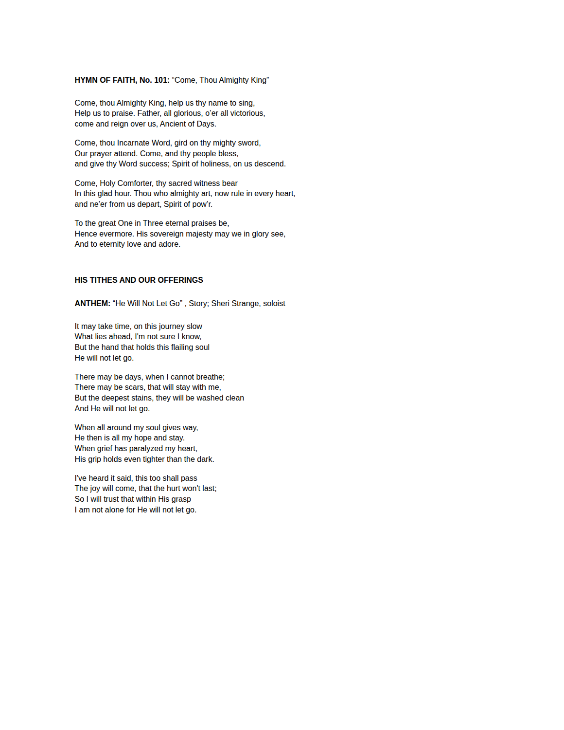HYMN OF FAITH, No. 101: “Come, Thou Almighty King”
Come, thou Almighty King, help us thy name to sing,
Help us to praise. Father, all glorious, o’er all victorious,
come and reign over us, Ancient of Days.
Come, thou Incarnate Word, gird on thy mighty sword,
Our prayer attend. Come, and thy people bless,
and give thy Word success; Spirit of holiness, on us descend.
Come, Holy Comforter, thy sacred witness bear
In this glad hour. Thou who almighty art, now rule in every heart,
and ne’er from us depart, Spirit of pow’r.
To the great One in Three eternal praises be,
Hence evermore. His sovereign majesty may we in glory see,
And to eternity love and adore.
HIS TITHES AND OUR OFFERINGS
ANTHEM: “He Will Not Let Go” , Story; Sheri Strange, soloist
It may take time, on this journey slow
What lies ahead, I'm not sure I know,
But the hand that holds this flailing soul
He will not let go.
There may be days, when I cannot breathe;
There may be scars, that will stay with me,
But the deepest stains, they will be washed clean
And He will not let go.
When all around my soul gives way,
He then is all my hope and stay.
When grief has paralyzed my heart,
His grip holds even tighter than the dark.
I've heard it said, this too shall pass
The joy will come, that the hurt won't last;
So I will trust that within His grasp
I am not alone for He will not let go.